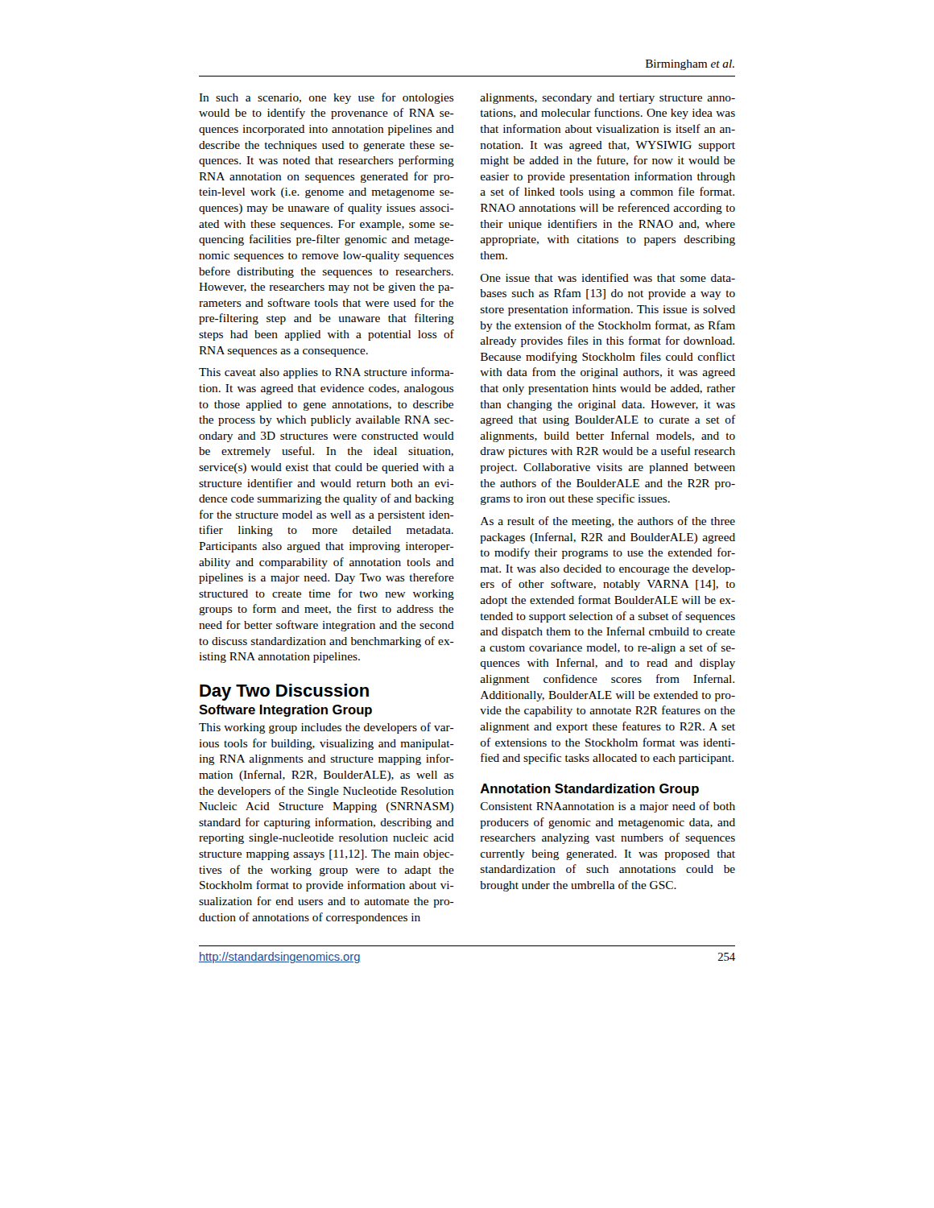Birmingham et al.
In such a scenario, one key use for ontologies would be to identify the provenance of RNA sequences incorporated into annotation pipelines and describe the techniques used to generate these sequences. It was noted that researchers performing RNA annotation on sequences generated for protein-level work (i.e. genome and metagenome sequences) may be unaware of quality issues associated with these sequences. For example, some sequencing facilities pre-filter genomic and metagenomic sequences to remove low-quality sequences before distributing the sequences to researchers. However, the researchers may not be given the parameters and software tools that were used for the pre-filtering step and be unaware that filtering steps had been applied with a potential loss of RNA sequences as a consequence.
This caveat also applies to RNA structure information. It was agreed that evidence codes, analogous to those applied to gene annotations, to describe the process by which publicly available RNA secondary and 3D structures were constructed would be extremely useful. In the ideal situation, service(s) would exist that could be queried with a structure identifier and would return both an evidence code summarizing the quality of and backing for the structure model as well as a persistent identifier linking to more detailed metadata. Participants also argued that improving interoperability and comparability of annotation tools and pipelines is a major need. Day Two was therefore structured to create time for two new working groups to form and meet, the first to address the need for better software integration and the second to discuss standardization and benchmarking of existing RNA annotation pipelines.
Day Two Discussion
Software Integration Group
This working group includes the developers of various tools for building, visualizing and manipulating RNA alignments and structure mapping information (Infernal, R2R, BoulderALE), as well as the developers of the Single Nucleotide Resolution Nucleic Acid Structure Mapping (SNRNASM) standard for capturing information, describing and reporting single-nucleotide resolution nucleic acid structure mapping assays [11,12]. The main objectives of the working group were to adapt the Stockholm format to provide information about visualization for end users and to automate the production of annotations of correspondences in
alignments, secondary and tertiary structure annotations, and molecular functions. One key idea was that information about visualization is itself an annotation. It was agreed that, WYSIWIG support might be added in the future, for now it would be easier to provide presentation information through a set of linked tools using a common file format. RNAO annotations will be referenced according to their unique identifiers in the RNAO and, where appropriate, with citations to papers describing them.
One issue that was identified was that some databases such as Rfam [13] do not provide a way to store presentation information. This issue is solved by the extension of the Stockholm format, as Rfam already provides files in this format for download. Because modifying Stockholm files could conflict with data from the original authors, it was agreed that only presentation hints would be added, rather than changing the original data. However, it was agreed that using BoulderALE to curate a set of alignments, build better Infernal models, and to draw pictures with R2R would be a useful research project. Collaborative visits are planned between the authors of the BoulderALE and the R2R programs to iron out these specific issues.
As a result of the meeting, the authors of the three packages (Infernal, R2R and BoulderALE) agreed to modify their programs to use the extended format. It was also decided to encourage the developers of other software, notably VARNA [14], to adopt the extended format BoulderALE will be extended to support selection of a subset of sequences and dispatch them to the Infernal cmbuild to create a custom covariance model, to re-align a set of sequences with Infernal, and to read and display alignment confidence scores from Infernal. Additionally, BoulderALE will be extended to provide the capability to annotate R2R features on the alignment and export these features to R2R. A set of extensions to the Stockholm format was identified and specific tasks allocated to each participant.
Annotation Standardization Group
Consistent RNAannotation is a major need of both producers of genomic and metagenomic data, and researchers analyzing vast numbers of sequences currently being generated. It was proposed that standardization of such annotations could be brought under the umbrella of the GSC.
http://standardsingenomics.org 254